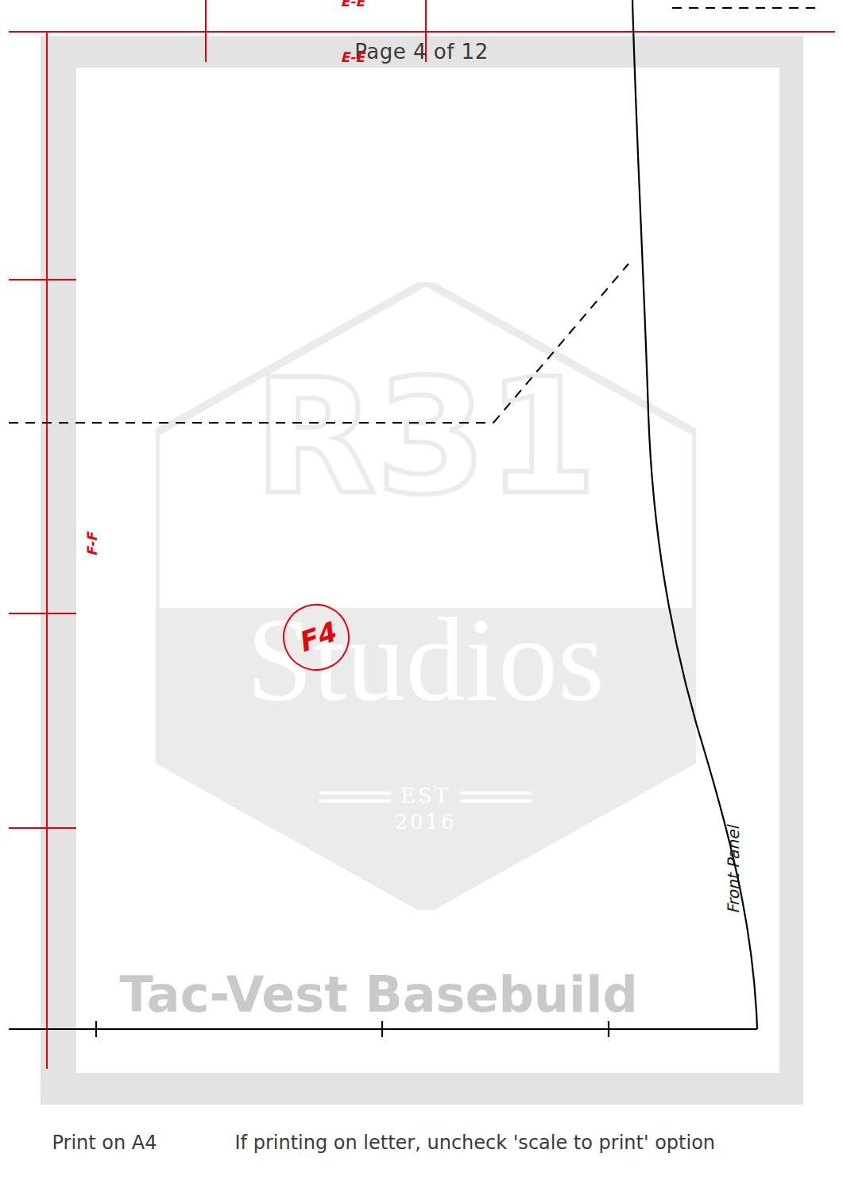R31
Studios
EST
2016
Tac-Vest Basebuild
Page 4 of 12
E-E
E-E
F-F
F4
Front Panel
Print on A4
If printing on letter, uncheck 'scale to print' option